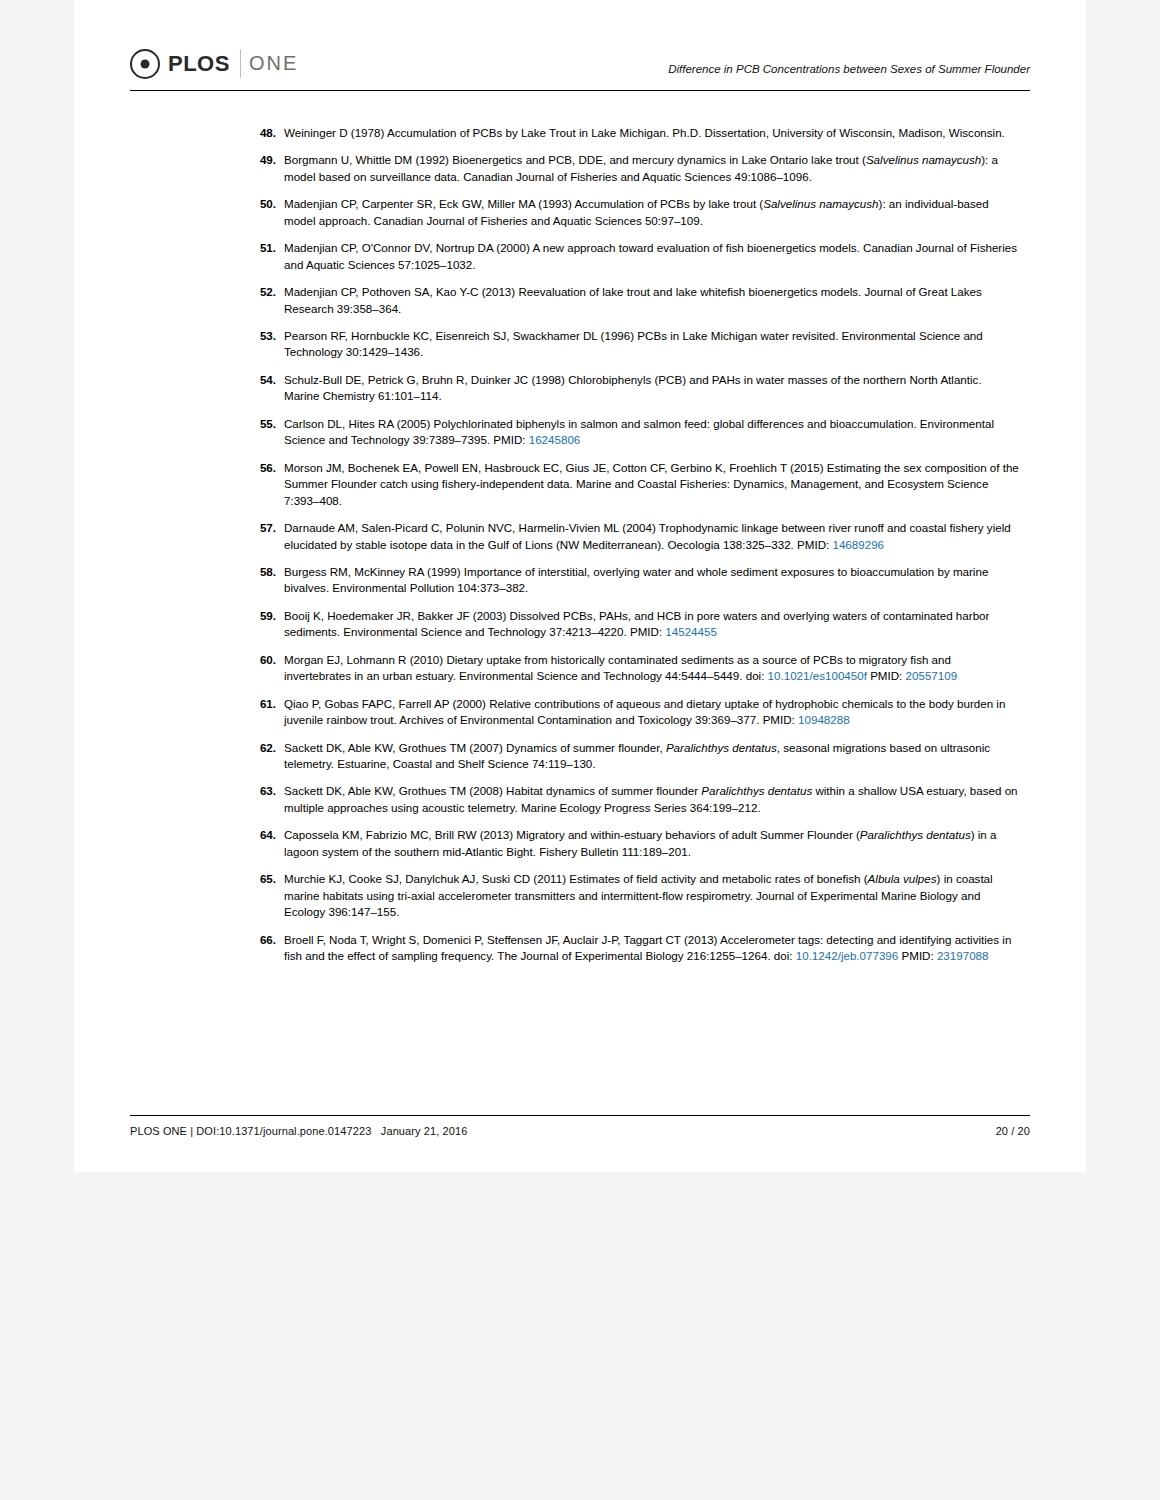PLOS ONE
Difference in PCB Concentrations between Sexes of Summer Flounder
48. Weininger D (1978) Accumulation of PCBs by Lake Trout in Lake Michigan. Ph.D. Dissertation, University of Wisconsin, Madison, Wisconsin.
49. Borgmann U, Whittle DM (1992) Bioenergetics and PCB, DDE, and mercury dynamics in Lake Ontario lake trout (Salvelinus namaycush): a model based on surveillance data. Canadian Journal of Fisheries and Aquatic Sciences 49:1086–1096.
50. Madenjian CP, Carpenter SR, Eck GW, Miller MA (1993) Accumulation of PCBs by lake trout (Salvelinus namaycush): an individual-based model approach. Canadian Journal of Fisheries and Aquatic Sciences 50:97–109.
51. Madenjian CP, O'Connor DV, Nortrup DA (2000) A new approach toward evaluation of fish bioenergetics models. Canadian Journal of Fisheries and Aquatic Sciences 57:1025–1032.
52. Madenjian CP, Pothoven SA, Kao Y-C (2013) Reevaluation of lake trout and lake whitefish bioenergetics models. Journal of Great Lakes Research 39:358–364.
53. Pearson RF, Hornbuckle KC, Eisenreich SJ, Swackhamer DL (1996) PCBs in Lake Michigan water revisited. Environmental Science and Technology 30:1429–1436.
54. Schulz-Bull DE, Petrick G, Bruhn R, Duinker JC (1998) Chlorobiphenyls (PCB) and PAHs in water masses of the northern North Atlantic. Marine Chemistry 61:101–114.
55. Carlson DL, Hites RA (2005) Polychlorinated biphenyls in salmon and salmon feed: global differences and bioaccumulation. Environmental Science and Technology 39:7389–7395. PMID: 16245806
56. Morson JM, Bochenek EA, Powell EN, Hasbrouck EC, Gius JE, Cotton CF, Gerbino K, Froehlich T (2015) Estimating the sex composition of the Summer Flounder catch using fishery-independent data. Marine and Coastal Fisheries: Dynamics, Management, and Ecosystem Science 7:393–408.
57. Darnaude AM, Salen-Picard C, Polunin NVC, Harmelin-Vivien ML (2004) Trophodynamic linkage between river runoff and coastal fishery yield elucidated by stable isotope data in the Gulf of Lions (NW Mediterranean). Oecologia 138:325–332. PMID: 14689296
58. Burgess RM, McKinney RA (1999) Importance of interstitial, overlying water and whole sediment exposures to bioaccumulation by marine bivalves. Environmental Pollution 104:373–382.
59. Booij K, Hoedemaker JR, Bakker JF (2003) Dissolved PCBs, PAHs, and HCB in pore waters and overlying waters of contaminated harbor sediments. Environmental Science and Technology 37:4213–4220. PMID: 14524455
60. Morgan EJ, Lohmann R (2010) Dietary uptake from historically contaminated sediments as a source of PCBs to migratory fish and invertebrates in an urban estuary. Environmental Science and Technology 44:5444–5449. doi: 10.1021/es100450f PMID: 20557109
61. Qiao P, Gobas FAPC, Farrell AP (2000) Relative contributions of aqueous and dietary uptake of hydrophobic chemicals to the body burden in juvenile rainbow trout. Archives of Environmental Contamination and Toxicology 39:369–377. PMID: 10948288
62. Sackett DK, Able KW, Grothues TM (2007) Dynamics of summer flounder, Paralichthys dentatus, seasonal migrations based on ultrasonic telemetry. Estuarine, Coastal and Shelf Science 74:119–130.
63. Sackett DK, Able KW, Grothues TM (2008) Habitat dynamics of summer flounder Paralichthys dentatus within a shallow USA estuary, based on multiple approaches using acoustic telemetry. Marine Ecology Progress Series 364:199–212.
64. Capossela KM, Fabrizio MC, Brill RW (2013) Migratory and within-estuary behaviors of adult Summer Flounder (Paralichthys dentatus) in a lagoon system of the southern mid-Atlantic Bight. Fishery Bulletin 111:189–201.
65. Murchie KJ, Cooke SJ, Danylchuk AJ, Suski CD (2011) Estimates of field activity and metabolic rates of bonefish (Albula vulpes) in coastal marine habitats using tri-axial accelerometer transmitters and intermittent-flow respirometry. Journal of Experimental Marine Biology and Ecology 396:147–155.
66. Broell F, Noda T, Wright S, Domenici P, Steffensen JF, Auclair J-P, Taggart CT (2013) Accelerometer tags: detecting and identifying activities in fish and the effect of sampling frequency. The Journal of Experimental Biology 216:1255–1264. doi: 10.1242/jeb.077396 PMID: 23197088
PLOS ONE | DOI:10.1371/journal.pone.0147223 January 21, 2016
20 / 20